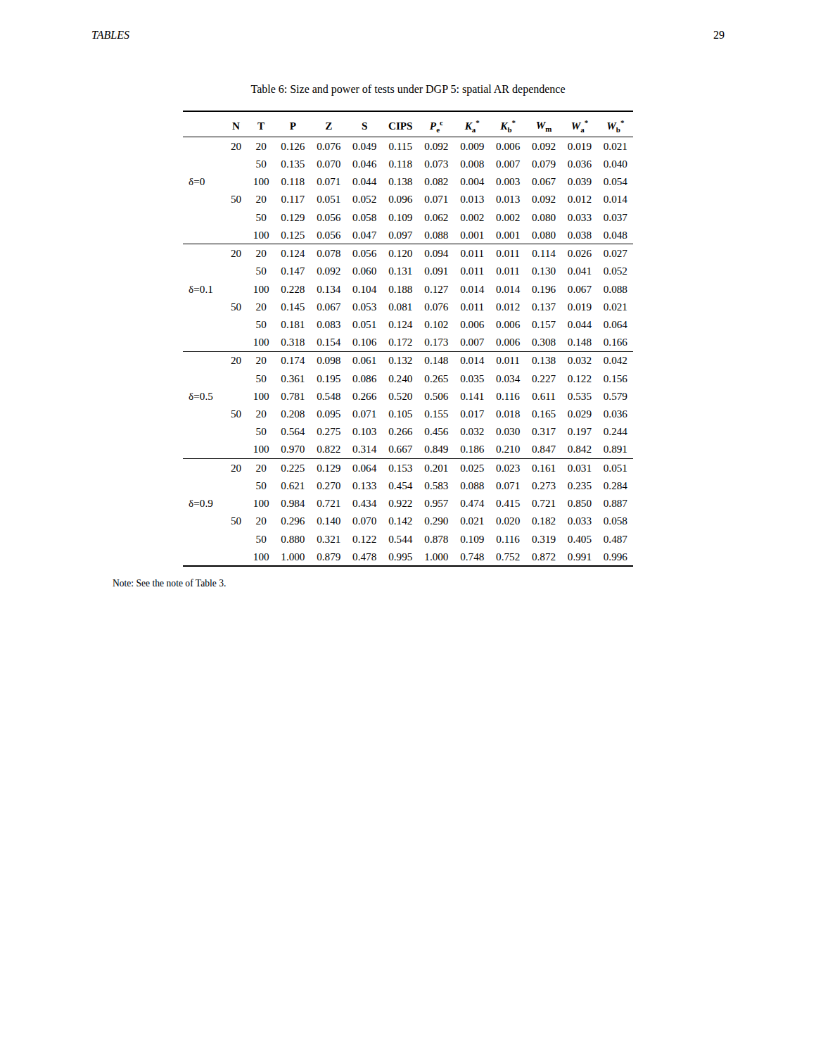TABLES 29
Table 6: Size and power of tests under DGP 5: spatial AR dependence
| | N | T | P | Z | S | CIPS | P e c | K a * | K b * | W m | W a * | W b * |
| --- | --- | --- | --- | --- | --- | --- | --- | --- | --- | --- | --- | --- |
| | 20 | 20 | 0.126 | 0.076 | 0.049 | 0.115 | 0.092 | 0.009 | 0.006 | 0.092 | 0.019 | 0.021 |
| | | 50 | 0.135 | 0.070 | 0.046 | 0.118 | 0.073 | 0.008 | 0.007 | 0.079 | 0.036 | 0.040 |
| δ=0 | | 100 | 0.118 | 0.071 | 0.044 | 0.138 | 0.082 | 0.004 | 0.003 | 0.067 | 0.039 | 0.054 |
| | 50 | 20 | 0.117 | 0.051 | 0.052 | 0.096 | 0.071 | 0.013 | 0.013 | 0.092 | 0.012 | 0.014 |
| | | 50 | 0.129 | 0.056 | 0.058 | 0.109 | 0.062 | 0.002 | 0.002 | 0.080 | 0.033 | 0.037 |
| | | 100 | 0.125 | 0.056 | 0.047 | 0.097 | 0.088 | 0.001 | 0.001 | 0.080 | 0.038 | 0.048 |
| | 20 | 20 | 0.124 | 0.078 | 0.056 | 0.120 | 0.094 | 0.011 | 0.011 | 0.114 | 0.026 | 0.027 |
| | | 50 | 0.147 | 0.092 | 0.060 | 0.131 | 0.091 | 0.011 | 0.011 | 0.130 | 0.041 | 0.052 |
| δ=0.1 | | 100 | 0.228 | 0.134 | 0.104 | 0.188 | 0.127 | 0.014 | 0.014 | 0.196 | 0.067 | 0.088 |
| | 50 | 20 | 0.145 | 0.067 | 0.053 | 0.081 | 0.076 | 0.011 | 0.012 | 0.137 | 0.019 | 0.021 |
| | | 50 | 0.181 | 0.083 | 0.051 | 0.124 | 0.102 | 0.006 | 0.006 | 0.157 | 0.044 | 0.064 |
| | | 100 | 0.318 | 0.154 | 0.106 | 0.172 | 0.173 | 0.007 | 0.006 | 0.308 | 0.148 | 0.166 |
| | 20 | 20 | 0.174 | 0.098 | 0.061 | 0.132 | 0.148 | 0.014 | 0.011 | 0.138 | 0.032 | 0.042 |
| | | 50 | 0.361 | 0.195 | 0.086 | 0.240 | 0.265 | 0.035 | 0.034 | 0.227 | 0.122 | 0.156 |
| δ=0.5 | | 100 | 0.781 | 0.548 | 0.266 | 0.520 | 0.506 | 0.141 | 0.116 | 0.611 | 0.535 | 0.579 |
| | 50 | 20 | 0.208 | 0.095 | 0.071 | 0.105 | 0.155 | 0.017 | 0.018 | 0.165 | 0.029 | 0.036 |
| | | 50 | 0.564 | 0.275 | 0.103 | 0.266 | 0.456 | 0.032 | 0.030 | 0.317 | 0.197 | 0.244 |
| | | 100 | 0.970 | 0.822 | 0.314 | 0.667 | 0.849 | 0.186 | 0.210 | 0.847 | 0.842 | 0.891 |
| | 20 | 20 | 0.225 | 0.129 | 0.064 | 0.153 | 0.201 | 0.025 | 0.023 | 0.161 | 0.031 | 0.051 |
| | | 50 | 0.621 | 0.270 | 0.133 | 0.454 | 0.583 | 0.088 | 0.071 | 0.273 | 0.235 | 0.284 |
| δ=0.9 | | 100 | 0.984 | 0.721 | 0.434 | 0.922 | 0.957 | 0.474 | 0.415 | 0.721 | 0.850 | 0.887 |
| | 50 | 20 | 0.296 | 0.140 | 0.070 | 0.142 | 0.290 | 0.021 | 0.020 | 0.182 | 0.033 | 0.058 |
| | | 50 | 0.880 | 0.321 | 0.122 | 0.544 | 0.878 | 0.109 | 0.116 | 0.319 | 0.405 | 0.487 |
| | | 100 | 1.000 | 0.879 | 0.478 | 0.995 | 1.000 | 0.748 | 0.752 | 0.872 | 0.991 | 0.996 |
Note: See the note of Table 3.